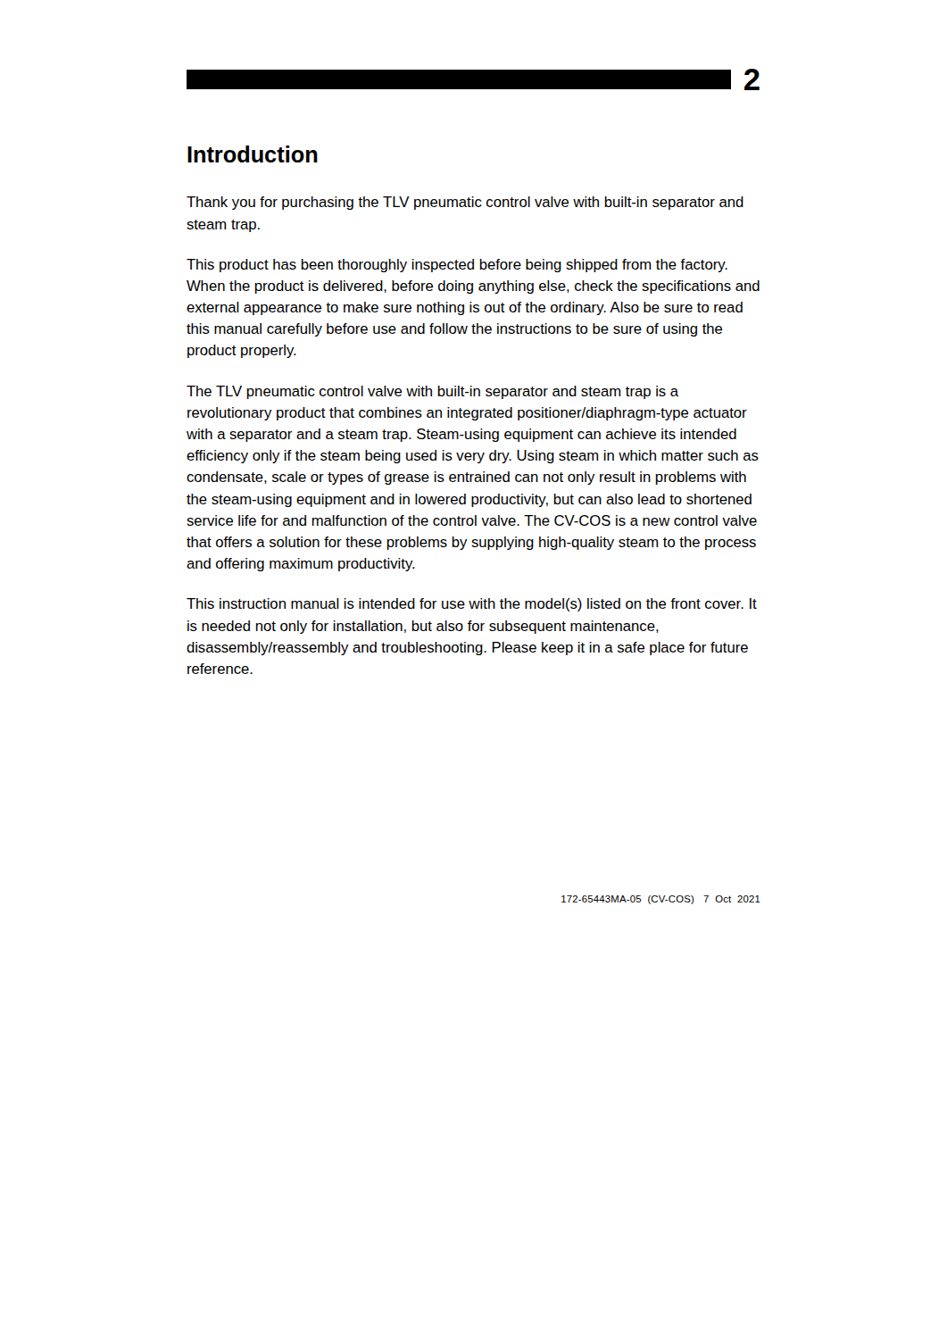2
Introduction
Thank you for purchasing the TLV pneumatic control valve with built-in separator and steam trap.
This product has been thoroughly inspected before being shipped from the factory. When the product is delivered, before doing anything else, check the specifications and external appearance to make sure nothing is out of the ordinary. Also be sure to read this manual carefully before use and follow the instructions to be sure of using the product properly.
The TLV pneumatic control valve with built-in separator and steam trap is a revolutionary product that combines an integrated positioner/diaphragm-type actuator with a separator and a steam trap. Steam-using equipment can achieve its intended efficiency only if the steam being used is very dry. Using steam in which matter such as condensate, scale or types of grease is entrained can not only result in problems with the steam-using equipment and in lowered productivity, but can also lead to shortened service life for and malfunction of the control valve. The CV-COS is a new control valve that offers a solution for these problems by supplying high-quality steam to the process and offering maximum productivity.
This instruction manual is intended for use with the model(s) listed on the front cover. It is needed not only for installation, but also for subsequent maintenance, disassembly/reassembly and troubleshooting. Please keep it in a safe place for future reference.
172-65443MA-05 (CV-COS) 7 Oct 2021